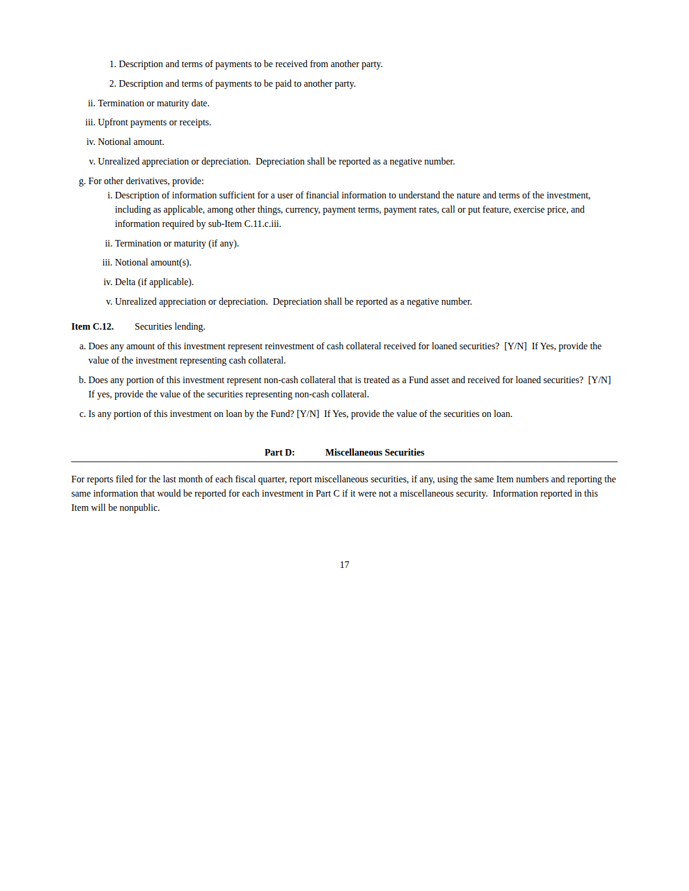Description and terms of payments to be received from another party.
Description and terms of payments to be paid to another party.
Termination or maturity date.
Upfront payments or receipts.
Notional amount.
Unrealized appreciation or depreciation. Depreciation shall be reported as a negative number.
For other derivatives, provide:
Description of information sufficient for a user of financial information to understand the nature and terms of the investment, including as applicable, among other things, currency, payment terms, payment rates, call or put feature, exercise price, and information required by sub-Item C.11.c.iii.
Termination or maturity (if any).
Notional amount(s).
Delta (if applicable).
Unrealized appreciation or depreciation. Depreciation shall be reported as a negative number.
Item C.12. Securities lending.
Does any amount of this investment represent reinvestment of cash collateral received for loaned securities? [Y/N] If Yes, provide the value of the investment representing cash collateral.
Does any portion of this investment represent non-cash collateral that is treated as a Fund asset and received for loaned securities? [Y/N] If yes, provide the value of the securities representing non-cash collateral.
Is any portion of this investment on loan by the Fund? [Y/N] If Yes, provide the value of the securities on loan.
Part D: Miscellaneous Securities
For reports filed for the last month of each fiscal quarter, report miscellaneous securities, if any, using the same Item numbers and reporting the same information that would be reported for each investment in Part C if it were not a miscellaneous security. Information reported in this Item will be nonpublic.
17